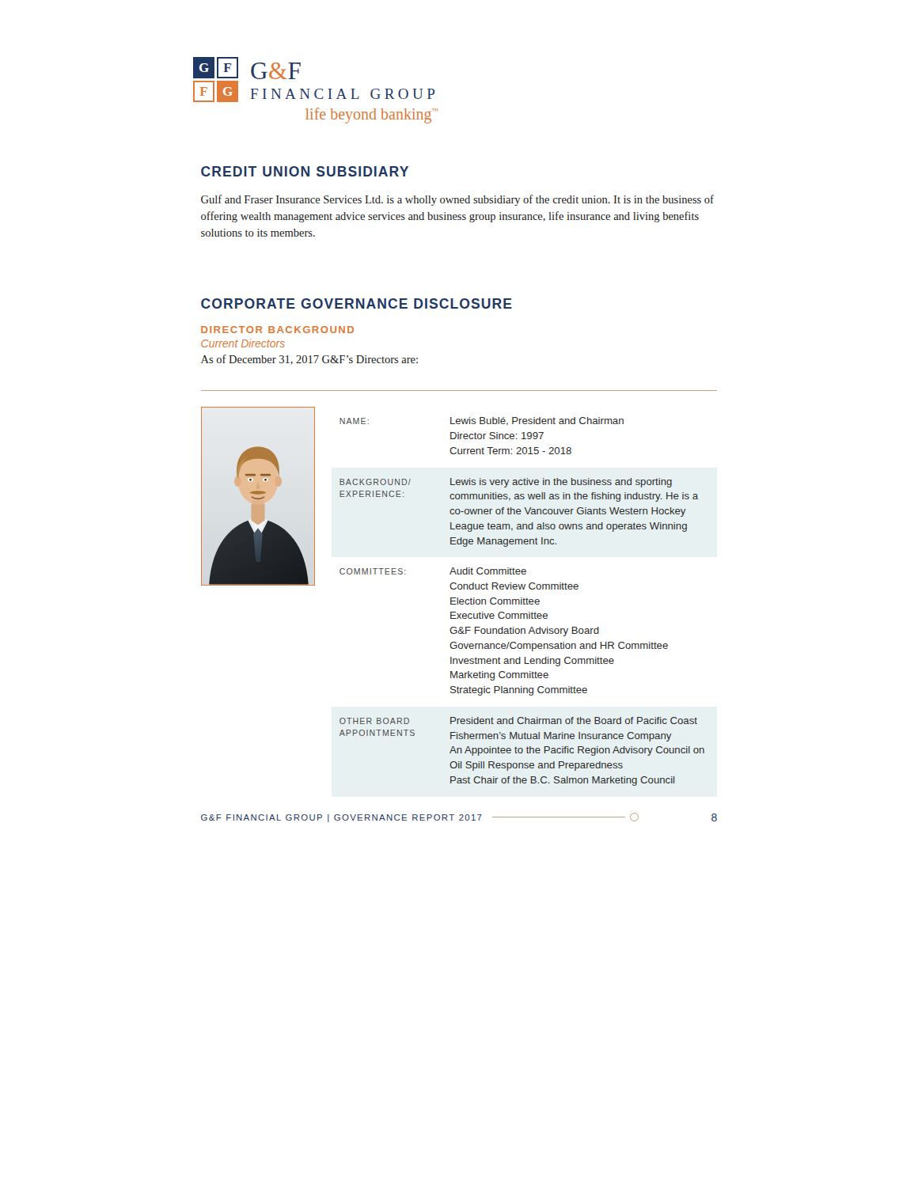G
F
F
G
G&F
FINANCIAL GROUP
life beyond banking™
Credit Union Subsidiary
Gulf and Fraser Insurance Services Ltd. is a wholly owned subsidiary of the credit union. It is in the business of offering wealth management advice services and business group insurance, life insurance and living benefits solutions to its members.
Corporate Governance Disclosure
Director Background
Current Directors
As of December 31, 2017 G&F’s Directors are:
| Name: | Lewis Bublé, President and Chairman Director Since: 1997 Current Term: 2015 - 2018 |
| Background/ Experience: | Lewis is very active in the business and sporting communities, as well as in the fishing industry. He is a co-owner of the Vancouver Giants Western Hockey League team, and also owns and operates Winning Edge Management Inc. |
| Committees: | Audit Committee Conduct Review Committee Election Committee Executive Committee G&F Foundation Advisory Board Governance/Compensation and HR Committee Investment and Lending Committee Marketing Committee Strategic Planning Committee |
| Other Board Appointments | President and Chairman of the Board of Pacific Coast Fishermen’s Mutual Marine Insurance Company An Appointee to the Pacific Region Advisory Council on Oil Spill Response and Preparedness Past Chair of the B.C. Salmon Marketing Council |
G&F FINANCIAL GROUP | GOVERNANCE REPORT 2017
8